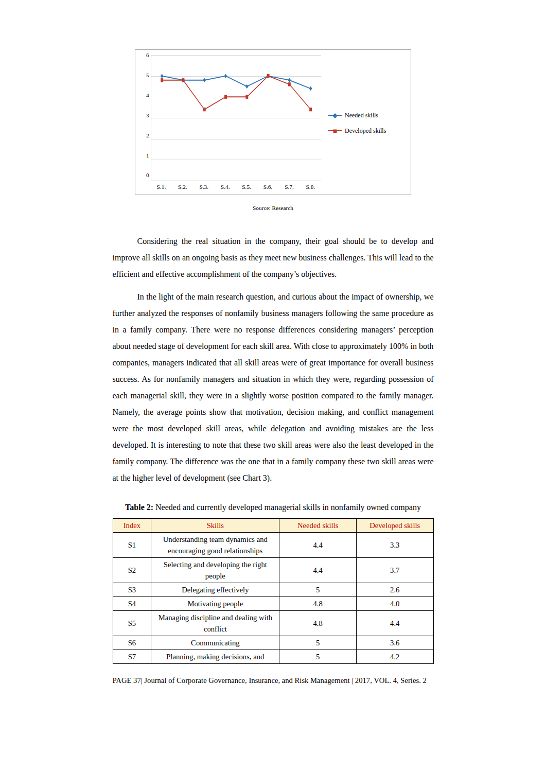6 5 4 3 2 1 0
S.1. S.2. S.3. S.4. S.5. S.6. S.7. S.8.
Needed skills
Developed skills
Source: Research
Considering the real situation in the company, their goal should be to develop and improve all skills on an ongoing basis as they meet new business challenges. This will lead to the efficient and effective accomplishment of the company’s objectives.
In the light of the main research question, and curious about the impact of ownership, we further analyzed the responses of nonfamily business managers following the same procedure as in a family company. There were no response differences considering managers’ perception about needed stage of development for each skill area. With close to approximately 100% in both companies, managers indicated that all skill areas were of great importance for overall business success. As for nonfamily managers and situation in which they were, regarding possession of each managerial skill, they were in a slightly worse position compared to the family manager. Namely, the average points show that motivation, decision making, and conflict management were the most developed skill areas, while delegation and avoiding mistakes are the less developed. It is interesting to note that these two skill areas were also the least developed in the family company. The difference was the one that in a family company these two skill areas were at the higher level of development (see Chart 3).
Table 2: Needed and currently developed managerial skills in nonfamily owned company
| Index | Skills | Needed skills | Developed skills |
| --- | --- | --- | --- |
| S1 | Understanding team dynamics and encouraging good relationships | 4.4 | 3.3 |
| S2 | Selecting and developing the right people | 4.4 | 3.7 |
| S3 | Delegating effectively | 5 | 2.6 |
| S4 | Motivating people | 4.8 | 4.0 |
| S5 | Managing discipline and dealing with conflict | 4.8 | 4.4 |
| S6 | Communicating | 5 | 3.6 |
| S7 | Planning, making decisions, and | 5 | 4.2 |
PAGE 37| Journal of Corporate Governance, Insurance, and Risk Management | 2017, VOL. 4, Series. 2